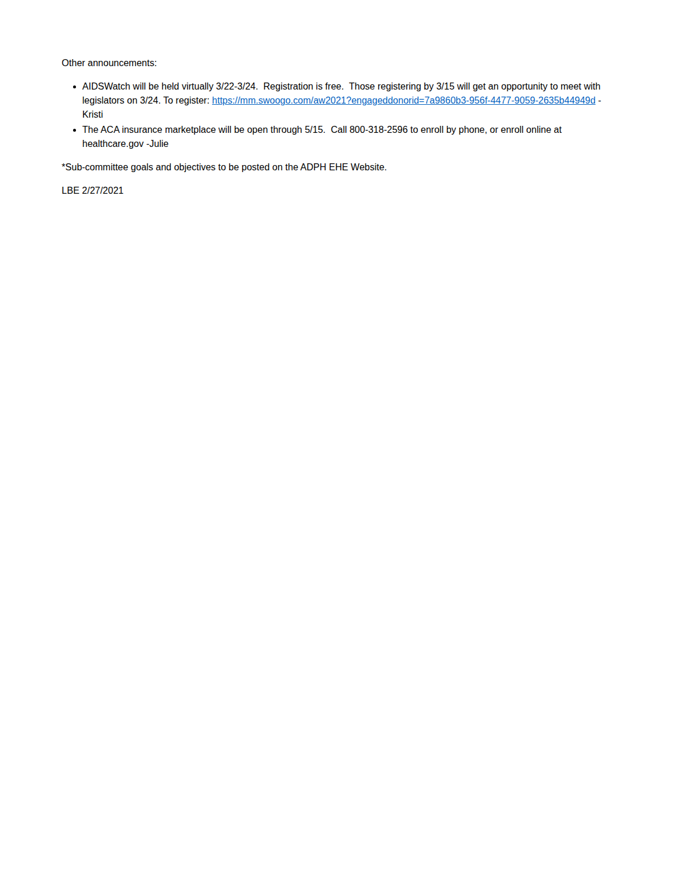Other announcements:
AIDSWatch will be held virtually 3/22-3/24. Registration is free. Those registering by 3/15 will get an opportunity to meet with legislators on 3/24. To register: https://mm.swoogo.com/aw2021?engageddonorid=7a9860b3-956f-4477-9059-2635b44949d -Kristi
The ACA insurance marketplace will be open through 5/15. Call 800-318-2596 to enroll by phone, or enroll online at healthcare.gov -Julie
*Sub-committee goals and objectives to be posted on the ADPH EHE Website.
LBE 2/27/2021